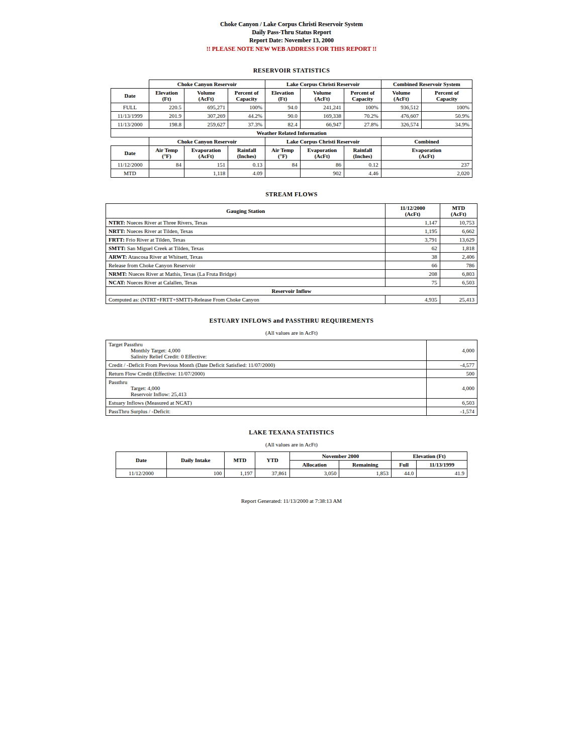Choke Canyon / Lake Corpus Christi Reservoir System
Daily Pass-Thru Status Report
Report Date: November 13, 2000
!! PLEASE NOTE NEW WEB ADDRESS FOR THIS REPORT !!
RESERVOIR STATISTICS
| | Choke Canyon Reservoir | Lake Corpus Christi Reservoir | Combined Reservoir System |
| --- | --- | --- | --- |
| Date | Elevation (Ft) | Volume (AcFt) | Percent of Capacity | Elevation (Ft) | Volume (AcFt) | Percent of Capacity | Volume (AcFt) | Percent of Capacity |
| FULL | 220.5 | 695,271 | 100% | 94.0 | 241,241 | 100% | 936,512 | 100% |
| 11/13/1999 | 201.9 | 307,269 | 44.2% | 90.0 | 169,338 | 70.2% | 476,607 | 50.9% |
| 11/13/2000 | 198.8 | 259,627 | 37.3% | 82.4 | 66,947 | 27.8% | 326,574 | 34.9% |
| Weather Related Information |
| | Choke Canyon Reservoir | Lake Corpus Christi Reservoir | Combined |
| Date | Air Temp (°F) | Evaporation (AcFt) | Rainfall (Inches) | Air Temp (°F) | Evaporation (AcFt) | Rainfall (Inches) | Evaporation (AcFt) |
| 11/12/2000 | 84 | 151 | 0.13 | 84 | 86 | 0.12 | 237 |
| MTD | | 1,118 | 4.09 | | 902 | 4.46 | 2,020 |
STREAM FLOWS
| Gauging Station | 11/12/2000 (AcFt) | MTD (AcFt) |
| --- | --- | --- |
| NTRT: Nueces River at Three Rivers, Texas | 1,147 | 10,753 |
| NRTT: Nueces River at Tilden, Texas | 1,195 | 6,662 |
| FRTT: Frio River at Tilden, Texas | 3,791 | 13,629 |
| SMTT: San Miguel Creek at Tilden, Texas | 62 | 1,818 |
| ARWT: Atascosa River at Whitsett, Texas | 38 | 2,406 |
| Release from Choke Canyon Reservoir | 66 | 786 |
| NRMT: Nueces River at Mathis, Texas (La Fruta Bridge) | 208 | 6,803 |
| NCAT: Nueces River at Calallen, Texas | 75 | 6,503 |
| Reservoir Inflow |
| Computed as: (NTRT+FRTT+SMTT)-Release From Choke Canyon | 4,935 | 25,413 |
ESTUARY INFLOWS and PASSTHRU REQUIREMENTS
(All values are in AcFt)
| Target Passthru Monthly Target: 4,000 Salinity Relief Credit: 0 Effective: | 4,000 |
| Credit / -Deficit From Previous Month (Date Deficit Satisfied: 11/07/2000) | -4,577 |
| Return Flow Credit (Effective: 11/07/2000) | 500 |
| Passthru Target: 4,000 Reservoir Inflow: 25,413 | 4,000 |
| Estuary Inflows (Measured at NCAT) | 6,503 |
| PassThru Surplus / -Deficit: | -1,574 |
LAKE TEXANA STATISTICS
(All values are in AcFt)
| Date | Daily Intake | MTD | YTD | November 2000 | Elevation (Ft) |
| --- | --- | --- | --- | --- | --- |
| Allocation | Remaining | Full | 11/13/1999 |
| 11/12/2000 | 100 | 1,197 | 37,861 | 3,050 | 1,853 | 44.0 | 41.9 |
Report Generated: 11/13/2000 at 7:38:13 AM